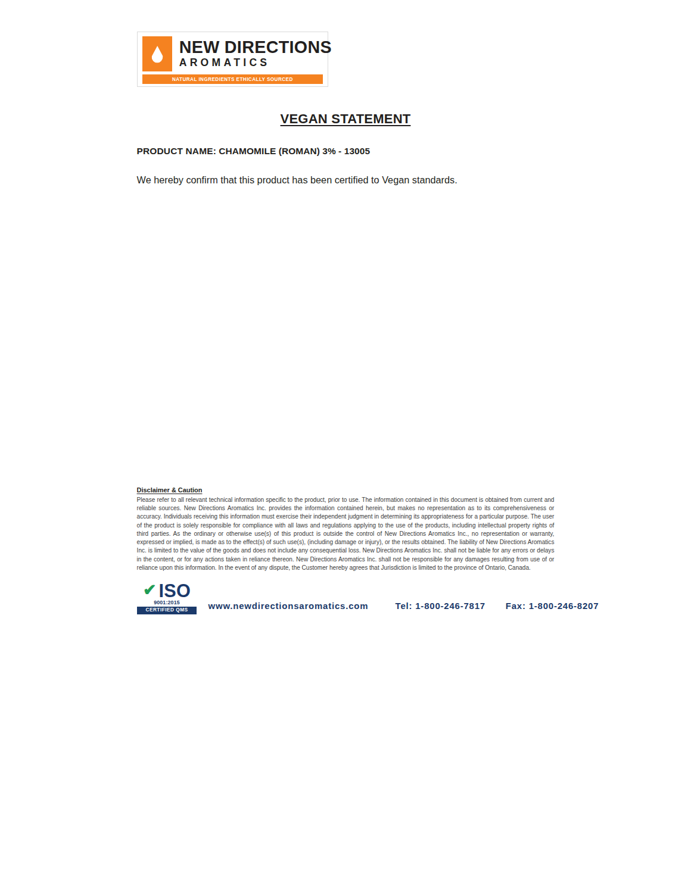NEW DIRECTIONS
AROMATICS
NATURAL INGREDIENTS ETHICALLY SOURCED
VEGAN STATEMENT
PRODUCT NAME: CHAMOMILE (ROMAN) 3% - 13005
We hereby confirm that this product has been certified to Vegan standards.
Disclaimer & Caution
Please refer to all relevant technical information specific to the product, prior to use. The information contained in this document is obtained from current and reliable sources. New Directions Aromatics Inc. provides the information contained herein, but makes no representation as to its comprehensiveness or accuracy. Individuals receiving this information must exercise their independent judgment in determining its appropriateness for a particular purpose. The user of the product is solely responsible for compliance with all laws and regulations applying to the use of the products, including intellectual property rights of third parties. As the ordinary or otherwise use(s) of this product is outside the control of New Directions Aromatics Inc., no representation or warranty, expressed or implied, is made as to the effect(s) of such use(s), (including damage or injury), or the results obtained. The liability of New Directions Aromatics Inc. is limited to the value of the goods and does not include any consequential loss. New Directions Aromatics Inc. shall not be liable for any errors or delays in the content, or for any actions taken in reliance thereon. New Directions Aromatics Inc. shall not be responsible for any damages resulting from use of or reliance upon this information. In the event of any dispute, the Customer hereby agrees that Jurisdiction is limited to the province of Ontario, Canada.
✔ ISO
9001:2015
CERTIFIED QMS
www.newdirectionsaromatics.com Tel: 1-800-246-7817 Fax: 1-800-246-8207